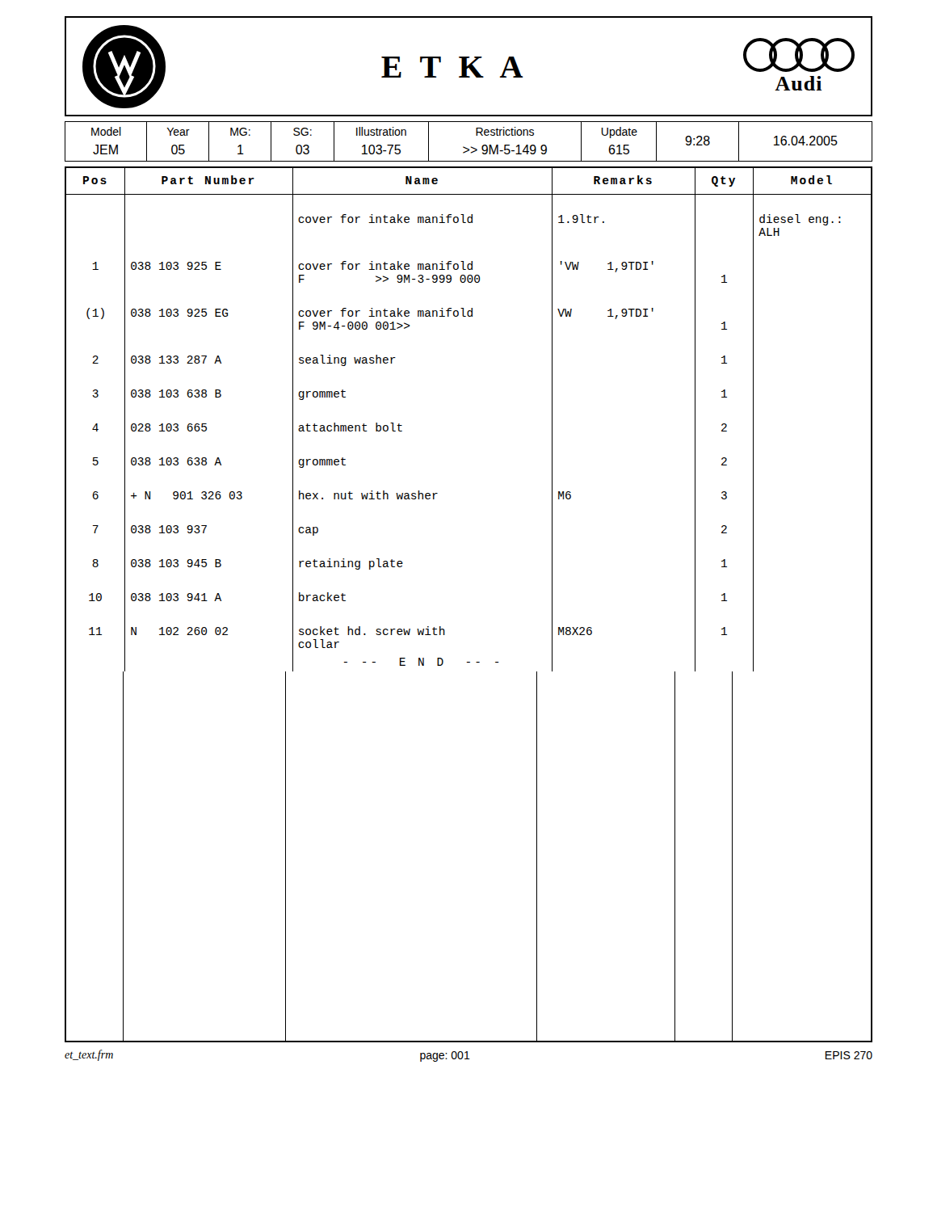E T K A
Audi
Model
JEM
Year
05
MG:
1
SG:
03
Illustration
103-75
Restrictions
>> 9M-5-149 9
Update
615
9:28
16.04.2005
| Pos | Part Number | Name | Remarks | Qty | Model |
| --- | --- | --- | --- | --- | --- |
| | | cover for intake manifold | 1.9ltr. | | diesel eng.: ALH |
| 1 | 038 103 925 E | cover for intake manifold F >> 9M-3-999 000 | 'VW 1,9TDI' | 1 | |
| (1) | 038 103 925 EG | cover for intake manifold F 9M-4-000 001>> | VW 1,9TDI' | 1 | |
| 2 | 038 133 287 A | sealing washer | | 1 | |
| 3 | 038 103 638 B | grommet | | 1 | |
| 4 | 028 103 665 | attachment bolt | | 2 | |
| 5 | 038 103 638 A | grommet | | 2 | |
| 6 | + N 901 326 03 | hex. nut with washer | M6 | 3 | |
| 7 | 038 103 937 | cap | | 2 | |
| 8 | 038 103 945 B | retaining plate | | 1 | |
| 10 | 038 103 941 A | bracket | | 1 | |
| 11 | N 102 260 02 | socket hd. screw with collar | M8X26 | 1 | |
| | | - -- E N D -- - | | | |
et_text.frm
page: 001
EPIS 270